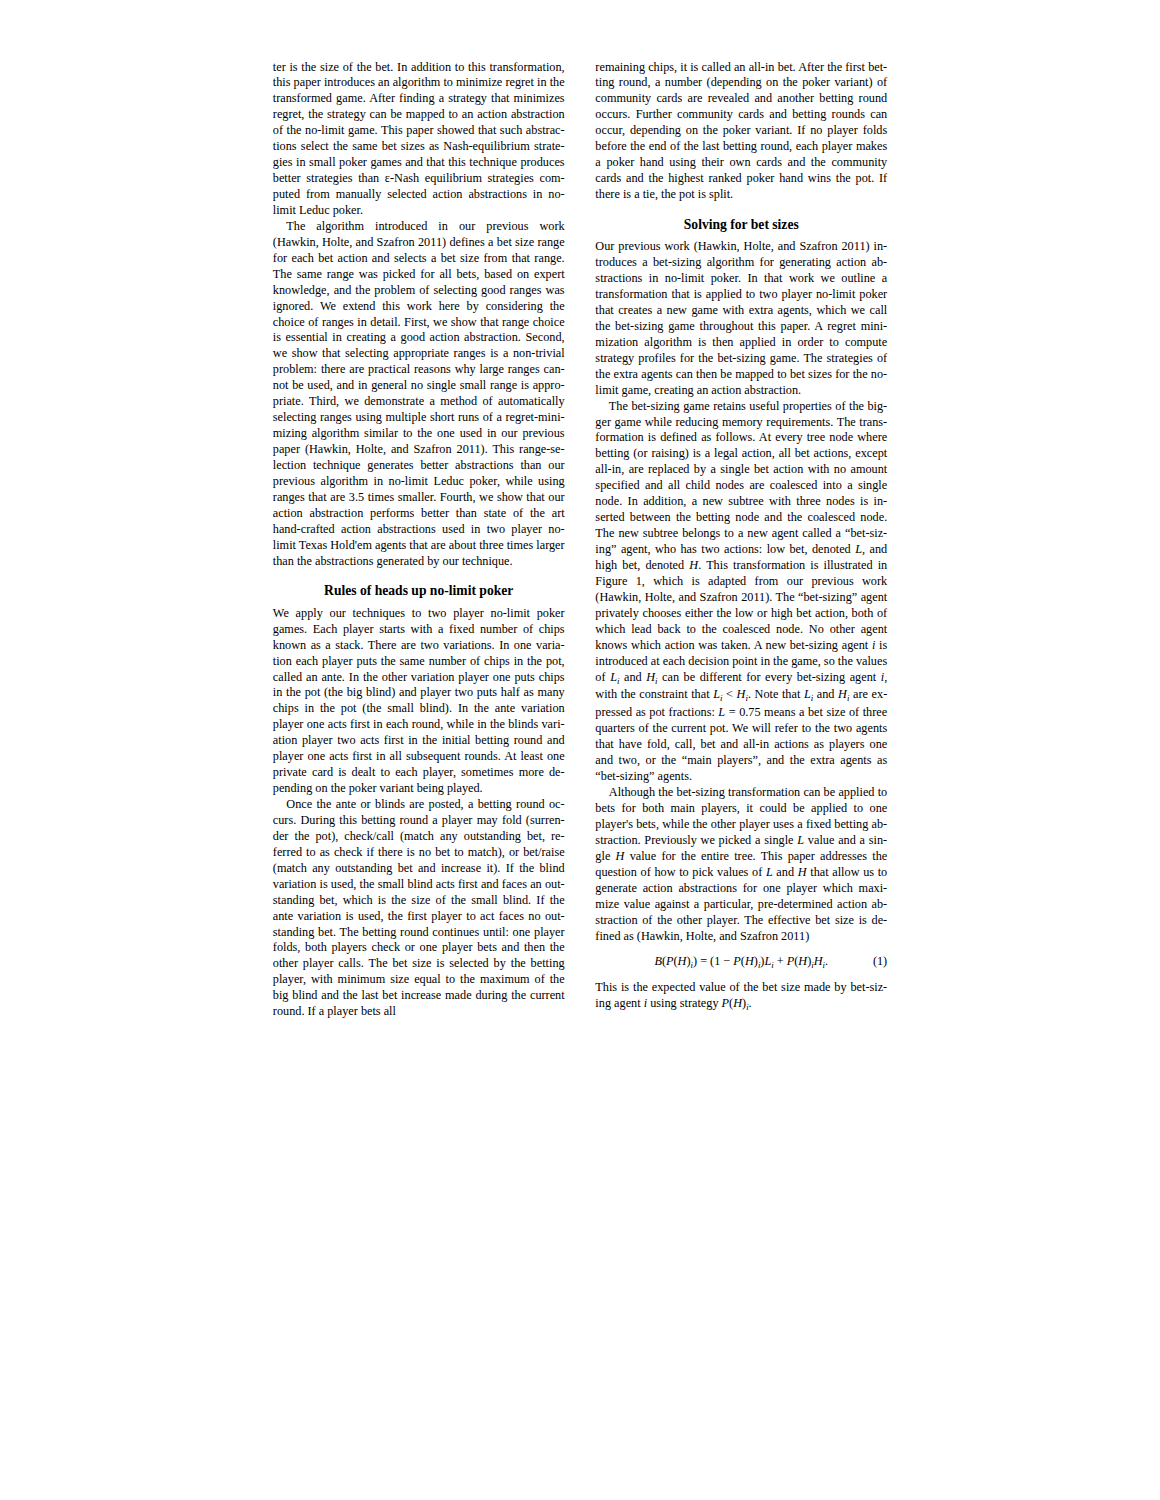ter is the size of the bet. In addition to this transformation, this paper introduces an algorithm to minimize regret in the transformed game. After finding a strategy that minimizes regret, the strategy can be mapped to an action abstraction of the no-limit game. This paper showed that such abstractions select the same bet sizes as Nash-equilibrium strategies in small poker games and that this technique produces better strategies than ε-Nash equilibrium strategies computed from manually selected action abstractions in no-limit Leduc poker.
The algorithm introduced in our previous work (Hawkin, Holte, and Szafron 2011) defines a bet size range for each bet action and selects a bet size from that range. The same range was picked for all bets, based on expert knowledge, and the problem of selecting good ranges was ignored. We extend this work here by considering the choice of ranges in detail. First, we show that range choice is essential in creating a good action abstraction. Second, we show that selecting appropriate ranges is a non-trivial problem: there are practical reasons why large ranges cannot be used, and in general no single small range is appropriate. Third, we demonstrate a method of automatically selecting ranges using multiple short runs of a regret-minimizing algorithm similar to the one used in our previous paper (Hawkin, Holte, and Szafron 2011). This range-selection technique generates better abstractions than our previous algorithm in no-limit Leduc poker, while using ranges that are 3.5 times smaller. Fourth, we show that our action abstraction performs better than state of the art hand-crafted action abstractions used in two player no-limit Texas Hold'em agents that are about three times larger than the abstractions generated by our technique.
Rules of heads up no-limit poker
We apply our techniques to two player no-limit poker games. Each player starts with a fixed number of chips known as a stack. There are two variations. In one variation each player puts the same number of chips in the pot, called an ante. In the other variation player one puts chips in the pot (the big blind) and player two puts half as many chips in the pot (the small blind). In the ante variation player one acts first in each round, while in the blinds variation player two acts first in the initial betting round and player one acts first in all subsequent rounds. At least one private card is dealt to each player, sometimes more depending on the poker variant being played.
Once the ante or blinds are posted, a betting round occurs. During this betting round a player may fold (surrender the pot), check/call (match any outstanding bet, referred to as check if there is no bet to match), or bet/raise (match any outstanding bet and increase it). If the blind variation is used, the small blind acts first and faces an outstanding bet, which is the size of the small blind. If the ante variation is used, the first player to act faces no outstanding bet. The betting round continues until: one player folds, both players check or one player bets and then the other player calls. The bet size is selected by the betting player, with minimum size equal to the maximum of the big blind and the last bet increase made during the current round. If a player bets all
remaining chips, it is called an all-in bet. After the first betting round, a number (depending on the poker variant) of community cards are revealed and another betting round occurs. Further community cards and betting rounds can occur, depending on the poker variant. If no player folds before the end of the last betting round, each player makes a poker hand using their own cards and the community cards and the highest ranked poker hand wins the pot. If there is a tie, the pot is split.
Solving for bet sizes
Our previous work (Hawkin, Holte, and Szafron 2011) introduces a bet-sizing algorithm for generating action abstractions in no-limit poker. In that work we outline a transformation that is applied to two player no-limit poker that creates a new game with extra agents, which we call the bet-sizing game throughout this paper. A regret minimization algorithm is then applied in order to compute strategy profiles for the bet-sizing game. The strategies of the extra agents can then be mapped to bet sizes for the no-limit game, creating an action abstraction.
The bet-sizing game retains useful properties of the bigger game while reducing memory requirements. The transformation is defined as follows. At every tree node where betting (or raising) is a legal action, all bet actions, except all-in, are replaced by a single bet action with no amount specified and all child nodes are coalesced into a single node. In addition, a new subtree with three nodes is inserted between the betting node and the coalesced node. The new subtree belongs to a new agent called a “bet-sizing” agent, who has two actions: low bet, denoted L, and high bet, denoted H. This transformation is illustrated in Figure 1, which is adapted from our previous work (Hawkin, Holte, and Szafron 2011). The “bet-sizing” agent privately chooses either the low or high bet action, both of which lead back to the coalesced node. No other agent knows which action was taken. A new bet-sizing agent i is introduced at each decision point in the game, so the values of Li and Hi can be different for every bet-sizing agent i, with the constraint that Li < Hi. Note that Li and Hi are expressed as pot fractions: L = 0.75 means a bet size of three quarters of the current pot. We will refer to the two agents that have fold, call, bet and all-in actions as players one and two, or the “main players”, and the extra agents as “bet-sizing” agents.
Although the bet-sizing transformation can be applied to bets for both main players, it could be applied to one player's bets, while the other player uses a fixed betting abstraction. Previously we picked a single L value and a single H value for the entire tree. This paper addresses the question of how to pick values of L and H that allow us to generate action abstractions for one player which maximize value against a particular, pre-determined action abstraction of the other player. The effective bet size is defined as (Hawkin, Holte, and Szafron 2011)
B(P(H)i) = (1 − P(H)i)Li + P(H)iHi. (1)
This is the expected value of the bet size made by bet-sizing agent i using strategy P(H)i.